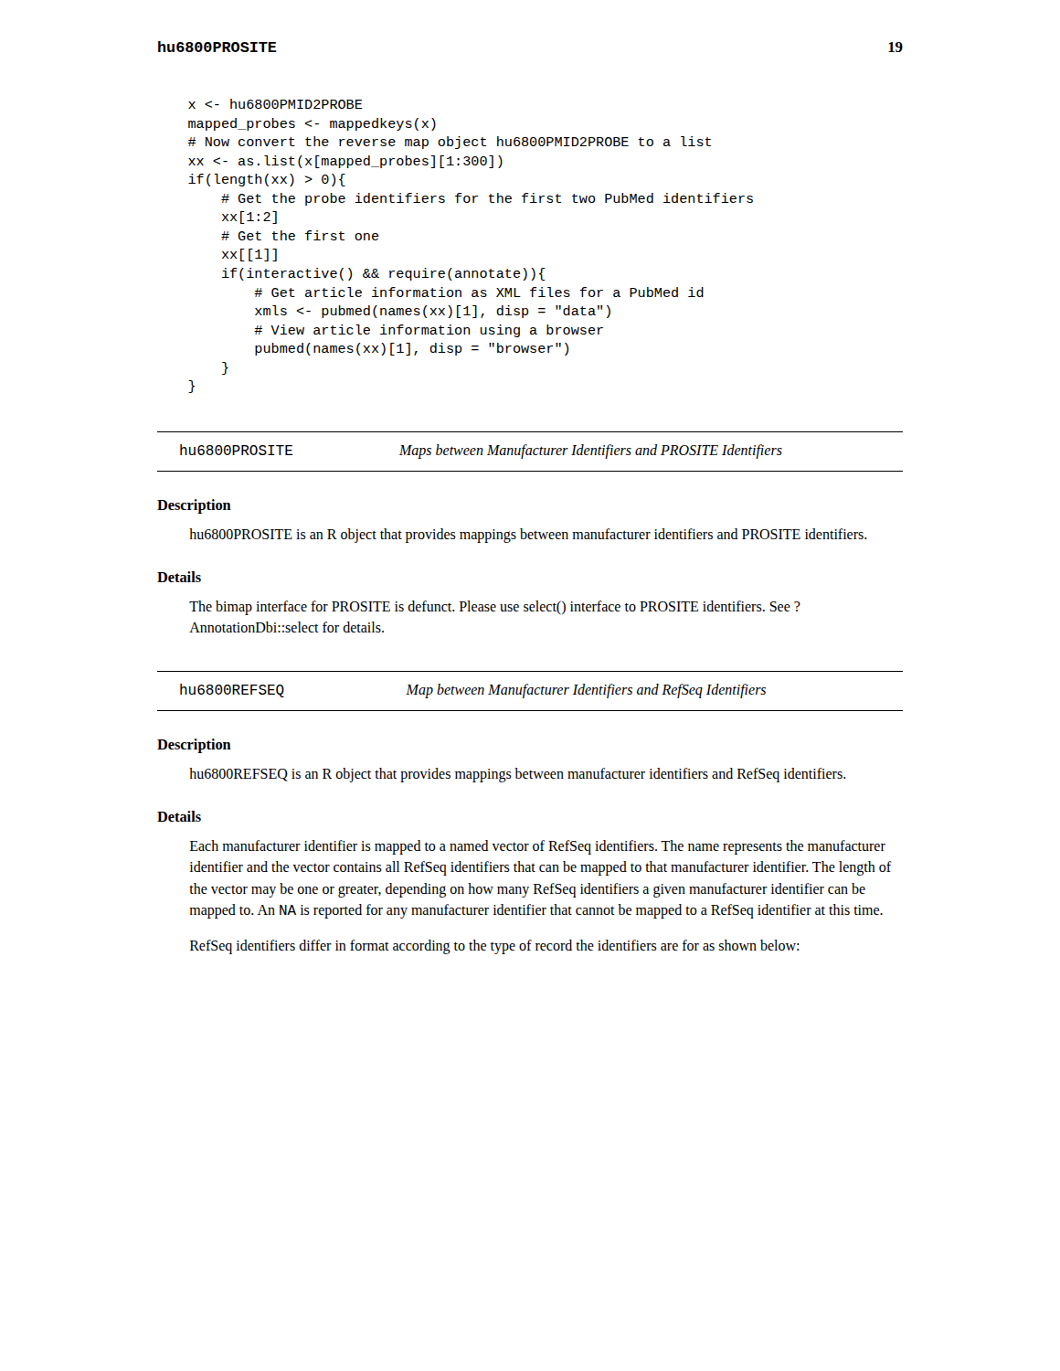hu6800PROSITE 19
x <- hu6800PMID2PROBE
mapped_probes <- mappedkeys(x)
# Now convert the reverse map object hu6800PMID2PROBE to a list
xx <- as.list(x[mapped_probes][1:300])
if(length(xx) > 0){
    # Get the probe identifiers for the first two PubMed identifiers
    xx[1:2]
    # Get the first one
    xx[[1]]
    if(interactive() && require(annotate)){
        # Get article information as XML files for a PubMed id
        xmls <- pubmed(names(xx)[1], disp = "data")
        # View article information using a browser
        pubmed(names(xx)[1], disp = "browser")
    }
}
hu6800PROSITE Maps between Manufacturer Identifiers and PROSITE Identifiers
Description
hu6800PROSITE is an R object that provides mappings between manufacturer identifiers and PROSITE identifiers.
Details
The bimap interface for PROSITE is defunct. Please use select() interface to PROSITE identifiers. See ?AnnotationDbi::select for details.
hu6800REFSEQ Map between Manufacturer Identifiers and RefSeq Identifiers
Description
hu6800REFSEQ is an R object that provides mappings between manufacturer identifiers and RefSeq identifiers.
Details
Each manufacturer identifier is mapped to a named vector of RefSeq identifiers. The name represents the manufacturer identifier and the vector contains all RefSeq identifiers that can be mapped to that manufacturer identifier. The length of the vector may be one or greater, depending on how many RefSeq identifiers a given manufacturer identifier can be mapped to. An NA is reported for any manufacturer identifier that cannot be mapped to a RefSeq identifier at this time.
RefSeq identifiers differ in format according to the type of record the identifiers are for as shown below: